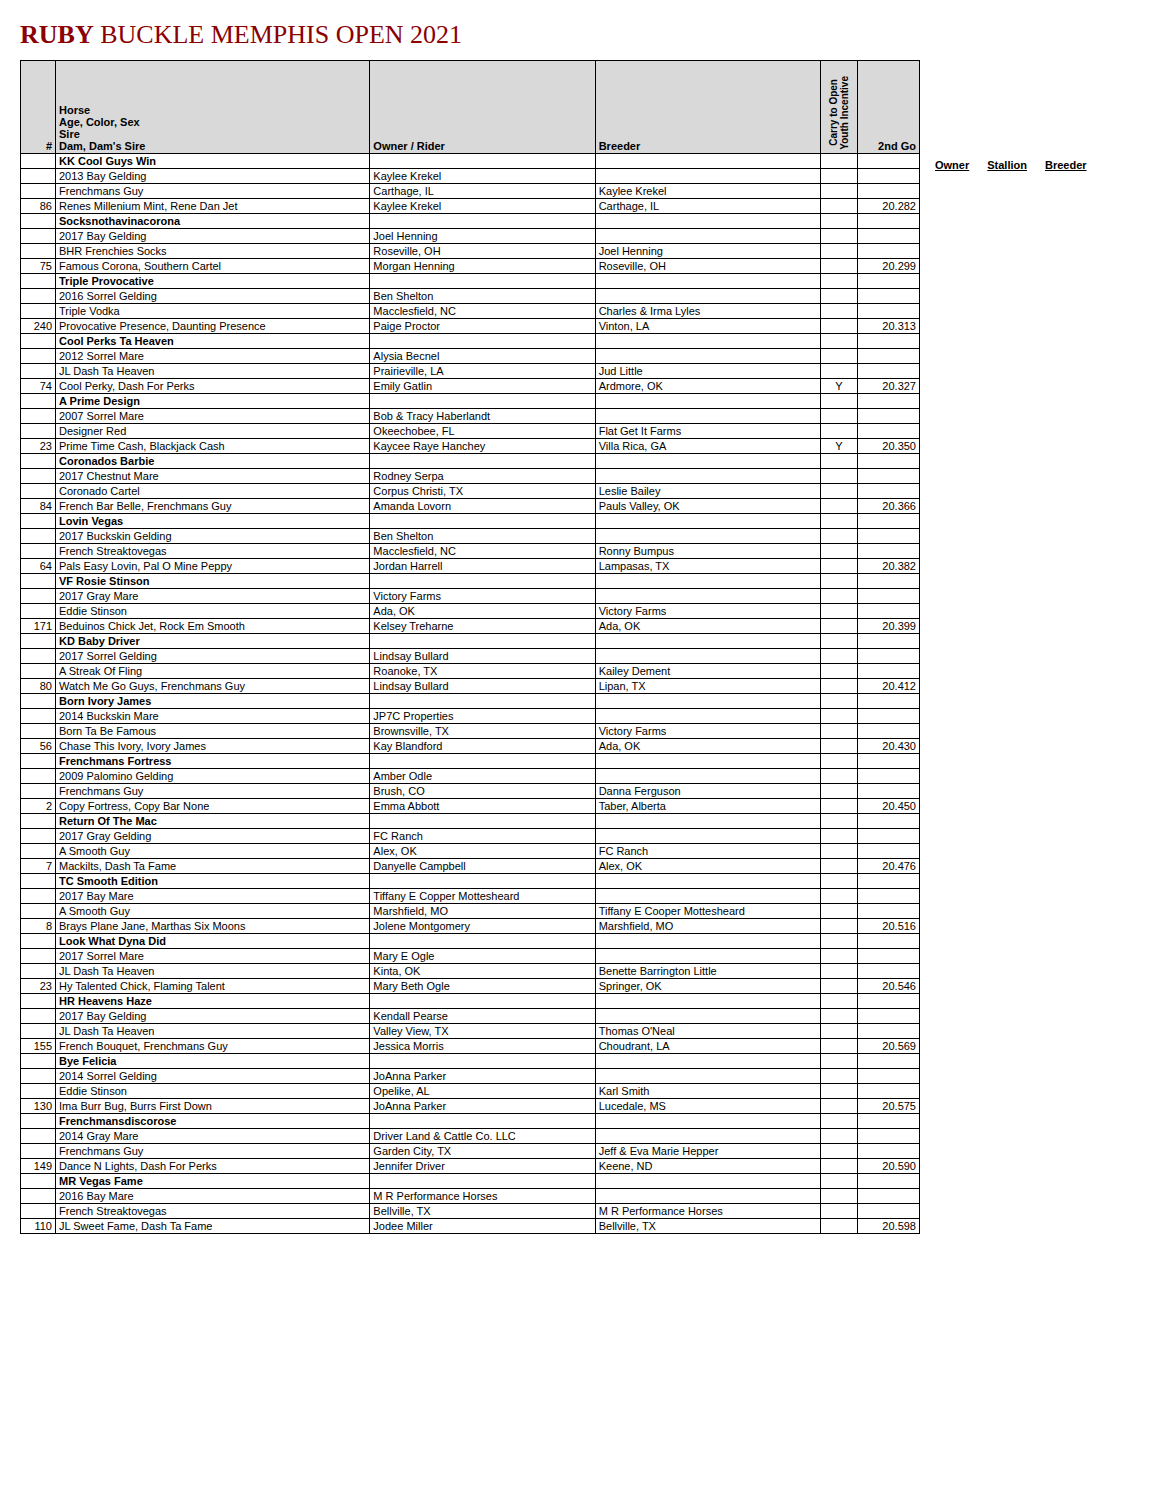RUBY BUCKLE MEMPHIS OPEN 2021
| # | Horse Age, Color, Sex Sire Dam, Dam's Sire | Owner / Rider | Breeder | Carry to Open Youth Incentive | 2nd Go |
| --- | --- | --- | --- | --- | --- |
| | KK Cool Guys Win | | | | |
| | 2013 Bay Gelding | Kaylee Krekel | | | |
| | Frenchmans Guy | Carthage, IL | Kaylee Krekel | | |
| 86 | Renes Millenium Mint, Rene Dan Jet | Kaylee Krekel | Carthage, IL | | 20.282 |
| | Socksnothavinacorona | | | | |
| | 2017 Bay Gelding | Joel Henning | | | |
| | BHR Frenchies Socks | Roseville, OH | Joel Henning | | |
| 75 | Famous Corona, Southern Cartel | Morgan Henning | Roseville, OH | | 20.299 |
| | Triple Provocative | | | | |
| | 2016 Sorrel Gelding | Ben Shelton | | | |
| | Triple Vodka | Macclesfield, NC | Charles & Irma Lyles | | |
| 240 | Provocative Presence, Daunting Presence | Paige Proctor | Vinton, LA | | 20.313 |
| | Cool Perks Ta Heaven | | | | |
| | 2012 Sorrel Mare | Alysia Becnel | | | |
| | JL Dash Ta Heaven | Prairieville, LA | Jud Little | | |
| 74 | Cool Perky, Dash For Perks | Emily Gatlin | Ardmore, OK | Y | 20.327 |
| | A Prime Design | | | | |
| | 2007 Sorrel Mare | Bob & Tracy Haberlandt | | | |
| | Designer Red | Okeechobee, FL | Flat Get It Farms | | |
| 23 | Prime Time Cash, Blackjack Cash | Kaycee Raye Hanchey | Villa Rica, GA | Y | 20.350 |
| | Coronados Barbie | | | | |
| | 2017 Chestnut Mare | Rodney Serpa | | | |
| | Coronado Cartel | Corpus Christi, TX | Leslie Bailey | | |
| 84 | French Bar Belle, Frenchmans Guy | Amanda Lovorn | Pauls Valley, OK | | 20.366 |
| | Lovin Vegas | | | | |
| | 2017 Buckskin Gelding | Ben Shelton | | | |
| | French Streaktovegas | Macclesfield, NC | Ronny Bumpus | | |
| 64 | Pals Easy Lovin, Pal O Mine Peppy | Jordan Harrell | Lampasas, TX | | 20.382 |
| | VF Rosie Stinson | | | | |
| | 2017 Gray Mare | Victory Farms | | | |
| | Eddie Stinson | Ada, OK | Victory Farms | | |
| 171 | Beduinos Chick Jet, Rock Em Smooth | Kelsey Treharne | Ada, OK | | 20.399 |
| | KD Baby Driver | | | | |
| | 2017 Sorrel Gelding | Lindsay Bullard | | | |
| | A Streak Of Fling | Roanoke, TX | Kailey Dement | | |
| 80 | Watch Me Go Guys, Frenchmans Guy | Lindsay Bullard | Lipan, TX | | 20.412 |
| | Born Ivory James | | | | |
| | 2014 Buckskin Mare | JP7C Properties | | | |
| | Born Ta Be Famous | Brownsville, TX | Victory Farms | | |
| 56 | Chase This Ivory, Ivory James | Kay Blandford | Ada, OK | | 20.430 |
| | Frenchmans Fortress | | | | |
| | 2009 Palomino Gelding | Amber Odle | | | |
| | Frenchmans Guy | Brush, CO | Danna Ferguson | | |
| 2 | Copy Fortress, Copy Bar None | Emma Abbott | Taber, Alberta | | 20.450 |
| | Return Of The Mac | | | | |
| | 2017 Gray Gelding | FC Ranch | | | |
| | A Smooth Guy | Alex, OK | FC Ranch | | |
| 7 | Mackilts, Dash Ta Fame | Danyelle Campbell | Alex, OK | | 20.476 |
| | TC Smooth Edition | | | | |
| | 2017 Bay Mare | Tiffany E Copper Mottesheard | | | |
| | A Smooth Guy | Marshfield, MO | Tiffany E Cooper Mottesheard | | |
| 8 | Brays Plane Jane, Marthas Six Moons | Jolene Montgomery | Marshfield, MO | | 20.516 |
| | Look What Dyna Did | | | | |
| | 2017 Sorrel Mare | Mary E Ogle | | | |
| | JL Dash Ta Heaven | Kinta, OK | Benette Barrington Little | | |
| 23 | Hy Talented Chick, Flaming Talent | Mary Beth Ogle | Springer, OK | | 20.546 |
| | HR Heavens Haze | | | | |
| | 2017 Bay Gelding | Kendall Pearse | | | |
| | JL Dash Ta Heaven | Valley View, TX | Thomas O'Neal | | |
| 155 | French Bouquet, Frenchmans Guy | Jessica Morris | Choudrant, LA | | 20.569 |
| | Bye Felicia | | | | |
| | 2014 Sorrel Gelding | JoAnna Parker | | | |
| | Eddie Stinson | Opelike, AL | Karl Smith | | |
| 130 | Ima Burr Bug, Burrs First Down | JoAnna Parker | Lucedale, MS | | 20.575 |
| | Frenchmansdiscorose | | | | |
| | 2014 Gray Mare | Driver Land & Cattle Co. LLC | | | |
| | Frenchmans Guy | Garden City, TX | Jeff & Eva Marie Hepper | | |
| 149 | Dance N Lights, Dash For Perks | Jennifer Driver | Keene, ND | | 20.590 |
| | MR Vegas Fame | | | | |
| | 2016 Bay Mare | M R Performance Horses | | | |
| | French Streaktovegas | Bellville, TX | M R Performance Horses | | |
| 110 | JL Sweet Fame, Dash Ta Fame | Jodee Miller | Bellville, TX | | 20.598 |
Owner Stallion Breeder